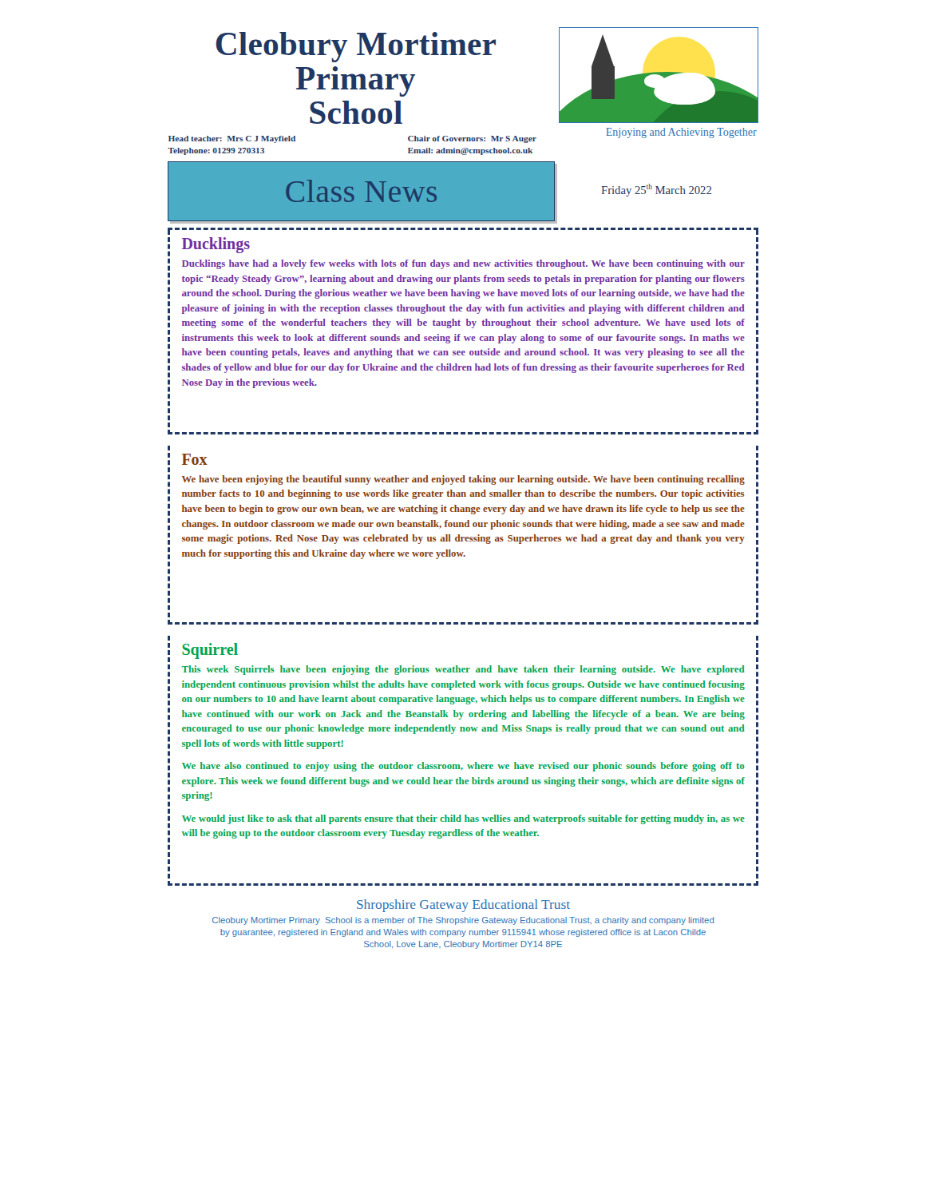Cleobury Mortimer Primary
School
Head teacher: Mrs C J Mayfield
Chair of Governors: Mr S Auger
Telephone: 01299 270313
Email: admin@cmpschool.co.uk
Enjoying and Achieving Together
Class News
Friday 25th March 2022
Ducklings
Ducklings have had a lovely few weeks with lots of fun days and new activities throughout. We have been continuing with our topic “Ready Steady Grow”, learning about and drawing our plants from seeds to petals in preparation for planting our flowers around the school. During the glorious weather we have been having we have moved lots of our learning outside, we have had the pleasure of joining in with the reception classes throughout the day with fun activities and playing with different children and meeting some of the wonderful teachers they will be taught by throughout their school adventure. We have used lots of instruments this week to look at different sounds and seeing if we can play along to some of our favourite songs. In maths we have been counting petals, leaves and anything that we can see outside and around school. It was very pleasing to see all the shades of yellow and blue for our day for Ukraine and the children had lots of fun dressing as their favourite superheroes for Red Nose Day in the previous week.
Fox
We have been enjoying the beautiful sunny weather and enjoyed taking our learning outside. We have been continuing recalling number facts to 10 and beginning to use words like greater than and smaller than to describe the numbers. Our topic activities have been to begin to grow our own bean, we are watching it change every day and we have drawn its life cycle to help us see the changes. In outdoor classroom we made our own beanstalk, found our phonic sounds that were hiding, made a see saw and made some magic potions. Red Nose Day was celebrated by us all dressing as Superheroes we had a great day and thank you very much for supporting this and Ukraine day where we wore yellow.
Squirrel
This week Squirrels have been enjoying the glorious weather and have taken their learning outside. We have explored independent continuous provision whilst the adults have completed work with focus groups. Outside we have continued focusing on our numbers to 10 and have learnt about comparative language, which helps us to compare different numbers. In English we have continued with our work on Jack and the Beanstalk by ordering and labelling the lifecycle of a bean. We are being encouraged to use our phonic knowledge more independently now and Miss Snaps is really proud that we can sound out and spell lots of words with little support!
We have also continued to enjoy using the outdoor classroom, where we have revised our phonic sounds before going off to explore. This week we found different bugs and we could hear the birds around us singing their songs, which are definite signs of spring!
We would just like to ask that all parents ensure that their child has wellies and waterproofs suitable for getting muddy in, as we will be going up to the outdoor classroom every Tuesday regardless of the weather.
Shropshire Gateway Educational Trust
Cleobury Mortimer Primary School is a member of The Shropshire Gateway Educational Trust, a charity and company limited by guarantee, registered in England and Wales with company number 9115941 whose registered office is at Lacon Childe School, Love Lane, Cleobury Mortimer DY14 8PE